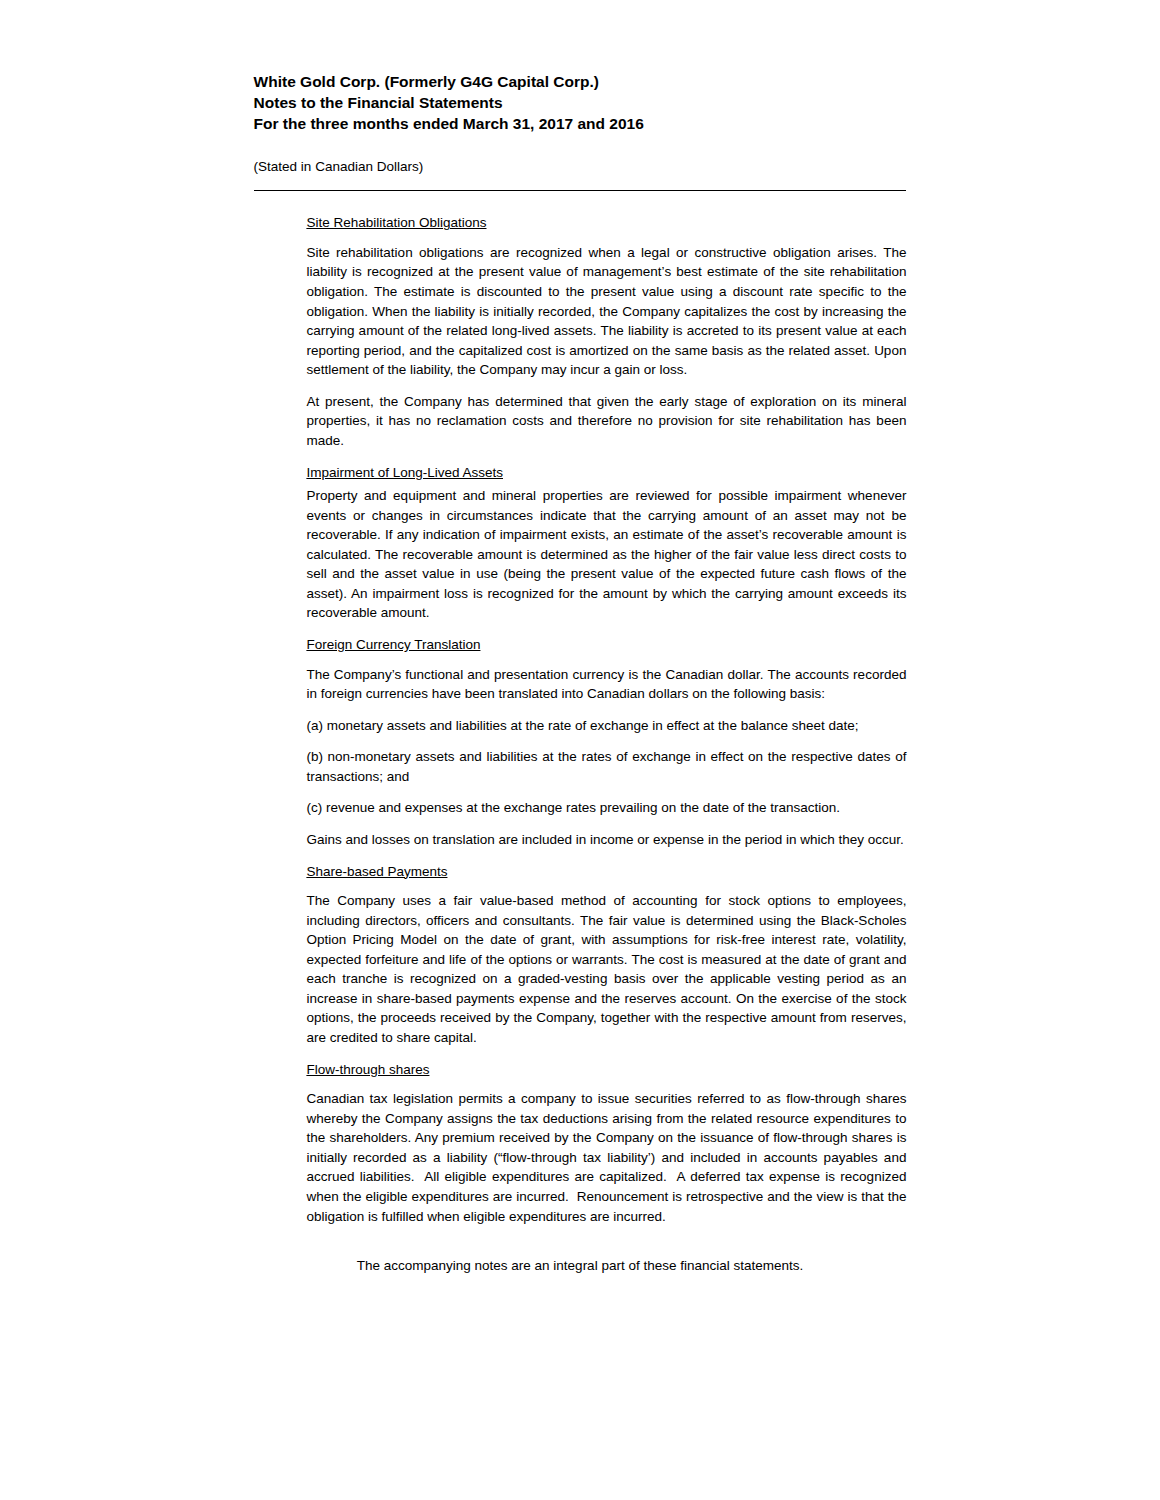White Gold Corp. (Formerly G4G Capital Corp.)
Notes to the Financial Statements
For the three months ended March 31, 2017 and 2016
(Stated in Canadian Dollars)
Site Rehabilitation Obligations
Site rehabilitation obligations are recognized when a legal or constructive obligation arises. The liability is recognized at the present value of management’s best estimate of the site rehabilitation obligation. The estimate is discounted to the present value using a discount rate specific to the obligation. When the liability is initially recorded, the Company capitalizes the cost by increasing the carrying amount of the related long-lived assets. The liability is accreted to its present value at each reporting period, and the capitalized cost is amortized on the same basis as the related asset. Upon settlement of the liability, the Company may incur a gain or loss.
At present, the Company has determined that given the early stage of exploration on its mineral properties, it has no reclamation costs and therefore no provision for site rehabilitation has been made.
Impairment of Long-Lived Assets
Property and equipment and mineral properties are reviewed for possible impairment whenever events or changes in circumstances indicate that the carrying amount of an asset may not be recoverable. If any indication of impairment exists, an estimate of the asset’s recoverable amount is calculated. The recoverable amount is determined as the higher of the fair value less direct costs to sell and the asset value in use (being the present value of the expected future cash flows of the asset). An impairment loss is recognized for the amount by which the carrying amount exceeds its recoverable amount.
Foreign Currency Translation
The Company’s functional and presentation currency is the Canadian dollar. The accounts recorded in foreign currencies have been translated into Canadian dollars on the following basis:
(a) monetary assets and liabilities at the rate of exchange in effect at the balance sheet date;
(b) non-monetary assets and liabilities at the rates of exchange in effect on the respective dates of transactions; and
(c) revenue and expenses at the exchange rates prevailing on the date of the transaction.
Gains and losses on translation are included in income or expense in the period in which they occur.
Share-based Payments
The Company uses a fair value-based method of accounting for stock options to employees, including directors, officers and consultants. The fair value is determined using the Black-Scholes Option Pricing Model on the date of grant, with assumptions for risk-free interest rate, volatility, expected forfeiture and life of the options or warrants. The cost is measured at the date of grant and each tranche is recognized on a graded-vesting basis over the applicable vesting period as an increase in share-based payments expense and the reserves account. On the exercise of the stock options, the proceeds received by the Company, together with the respective amount from reserves, are credited to share capital.
Flow-through shares
Canadian tax legislation permits a company to issue securities referred to as flow-through shares whereby the Company assigns the tax deductions arising from the related resource expenditures to the shareholders. Any premium received by the Company on the issuance of flow-through shares is initially recorded as a liability (“flow-through tax liability’) and included in accounts payables and accrued liabilities. All eligible expenditures are capitalized. A deferred tax expense is recognized when the eligible expenditures are incurred. Renouncement is retrospective and the view is that the obligation is fulfilled when eligible expenditures are incurred.
The accompanying notes are an integral part of these financial statements.